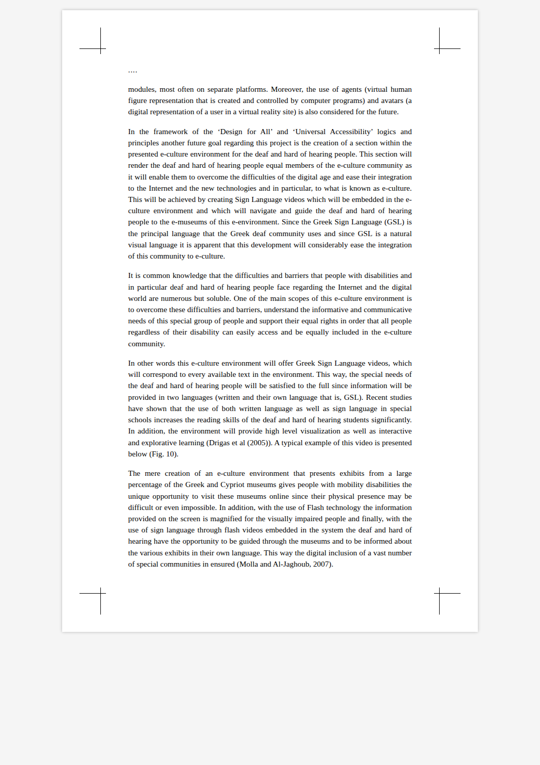....
modules, most often on separate platforms. Moreover, the use of agents (virtual human figure representation that is created and controlled by computer programs) and avatars (a digital representation of a user in a virtual reality site) is also considered for the future.
In the framework of the ‘Design for All’ and ‘Universal Accessibility’ logics and principles another future goal regarding this project is the creation of a section within the presented e-culture environment for the deaf and hard of hearing people. This section will render the deaf and hard of hearing people equal members of the e-culture community as it will enable them to overcome the difficulties of the digital age and ease their integration to the Internet and the new technologies and in particular, to what is known as e-culture. This will be achieved by creating Sign Language videos which will be embedded in the e-culture environment and which will navigate and guide the deaf and hard of hearing people to the e-museums of this e-environment. Since the Greek Sign Language (GSL) is the principal language that the Greek deaf community uses and since GSL is a natural visual language it is apparent that this development will considerably ease the integration of this community to e-culture.
It is common knowledge that the difficulties and barriers that people with disabilities and in particular deaf and hard of hearing people face regarding the Internet and the digital world are numerous but soluble. One of the main scopes of this e-culture environment is to overcome these difficulties and barriers, understand the informative and communicative needs of this special group of people and support their equal rights in order that all people regardless of their disability can easily access and be equally included in the e-culture community.
In other words this e-culture environment will offer Greek Sign Language videos, which will correspond to every available text in the environment. This way, the special needs of the deaf and hard of hearing people will be satisfied to the full since information will be provided in two languages (written and their own language that is, GSL). Recent studies have shown that the use of both written language as well as sign language in special schools increases the reading skills of the deaf and hard of hearing students significantly. In addition, the environment will provide high level visualization as well as interactive and explorative learning (Drigas et al (2005)). A typical example of this video is presented below (Fig. 10).
The mere creation of an e-culture environment that presents exhibits from a large percentage of the Greek and Cypriot museums gives people with mobility disabilities the unique opportunity to visit these museums online since their physical presence may be difficult or even impossible. In addition, with the use of Flash technology the information provided on the screen is magnified for the visually impaired people and finally, with the use of sign language through flash videos embedded in the system the deaf and hard of hearing have the opportunity to be guided through the museums and to be informed about the various exhibits in their own language. This way the digital inclusion of a vast number of special communities in ensured (Molla and Al-Jaghoub, 2007).